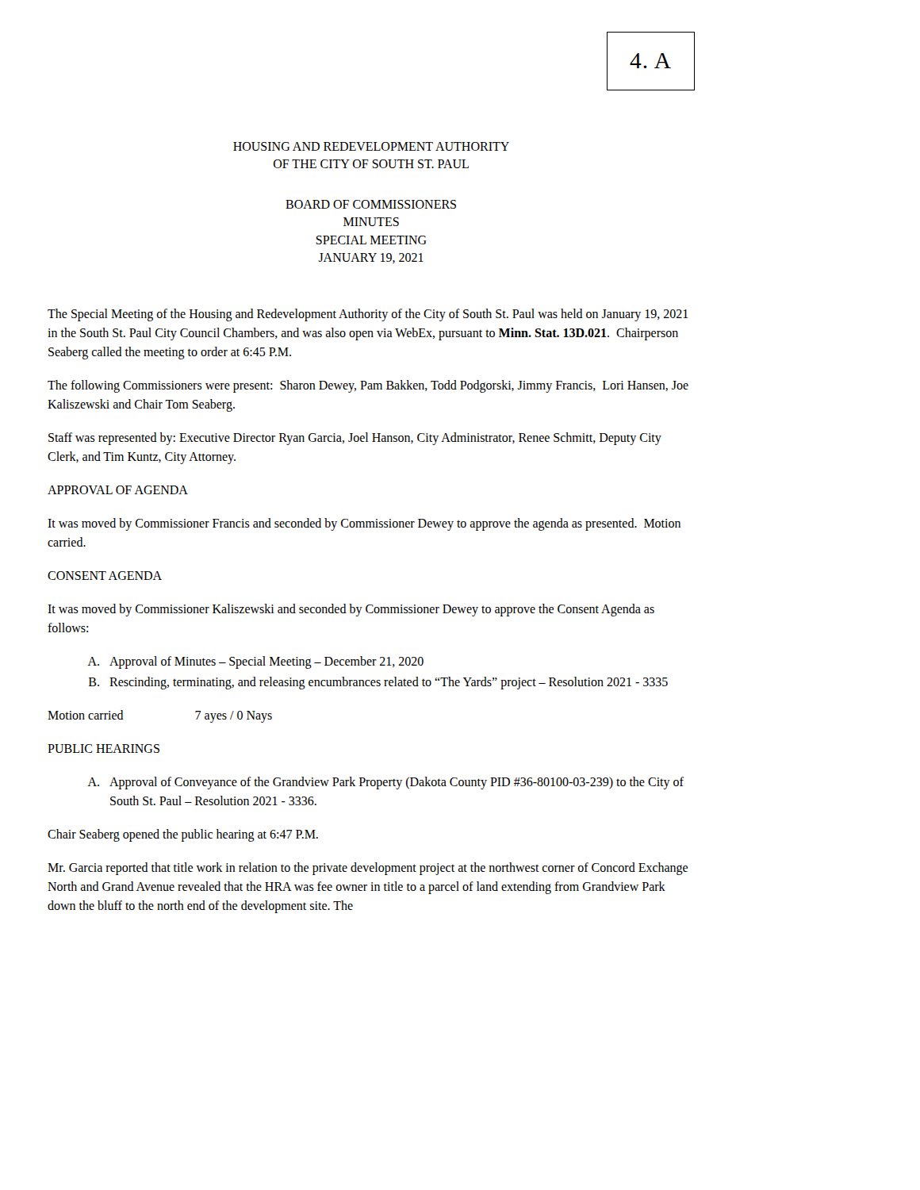4. A
HOUSING AND REDEVELOPMENT AUTHORITY
OF THE CITY OF SOUTH ST. PAUL
BOARD OF COMMISSIONERS
MINUTES
SPECIAL MEETING
JANUARY 19, 2021
The Special Meeting of the Housing and Redevelopment Authority of the City of South St. Paul was held on January 19, 2021 in the South St. Paul City Council Chambers, and was also open via WebEx, pursuant to Minn. Stat. 13D.021. Chairperson Seaberg called the meeting to order at 6:45 P.M.
The following Commissioners were present: Sharon Dewey, Pam Bakken, Todd Podgorski, Jimmy Francis, Lori Hansen, Joe Kaliszewski and Chair Tom Seaberg.
Staff was represented by: Executive Director Ryan Garcia, Joel Hanson, City Administrator, Renee Schmitt, Deputy City Clerk, and Tim Kuntz, City Attorney.
APPROVAL OF AGENDA
It was moved by Commissioner Francis and seconded by Commissioner Dewey to approve the agenda as presented. Motion carried.
CONSENT AGENDA
It was moved by Commissioner Kaliszewski and seconded by Commissioner Dewey to approve the Consent Agenda as follows:
Approval of Minutes – Special Meeting – December 21, 2020
Rescinding, terminating, and releasing encumbrances related to “The Yards” project – Resolution 2021 - 3335
Motion carried7 ayes / 0 Nays
PUBLIC HEARINGS
Approval of Conveyance of the Grandview Park Property (Dakota County PID #36-80100-03-239) to the City of South St. Paul – Resolution 2021 - 3336.
Chair Seaberg opened the public hearing at 6:47 P.M.
Mr. Garcia reported that title work in relation to the private development project at the northwest corner of Concord Exchange North and Grand Avenue revealed that the HRA was fee owner in title to a parcel of land extending from Grandview Park down the bluff to the north end of the development site. The